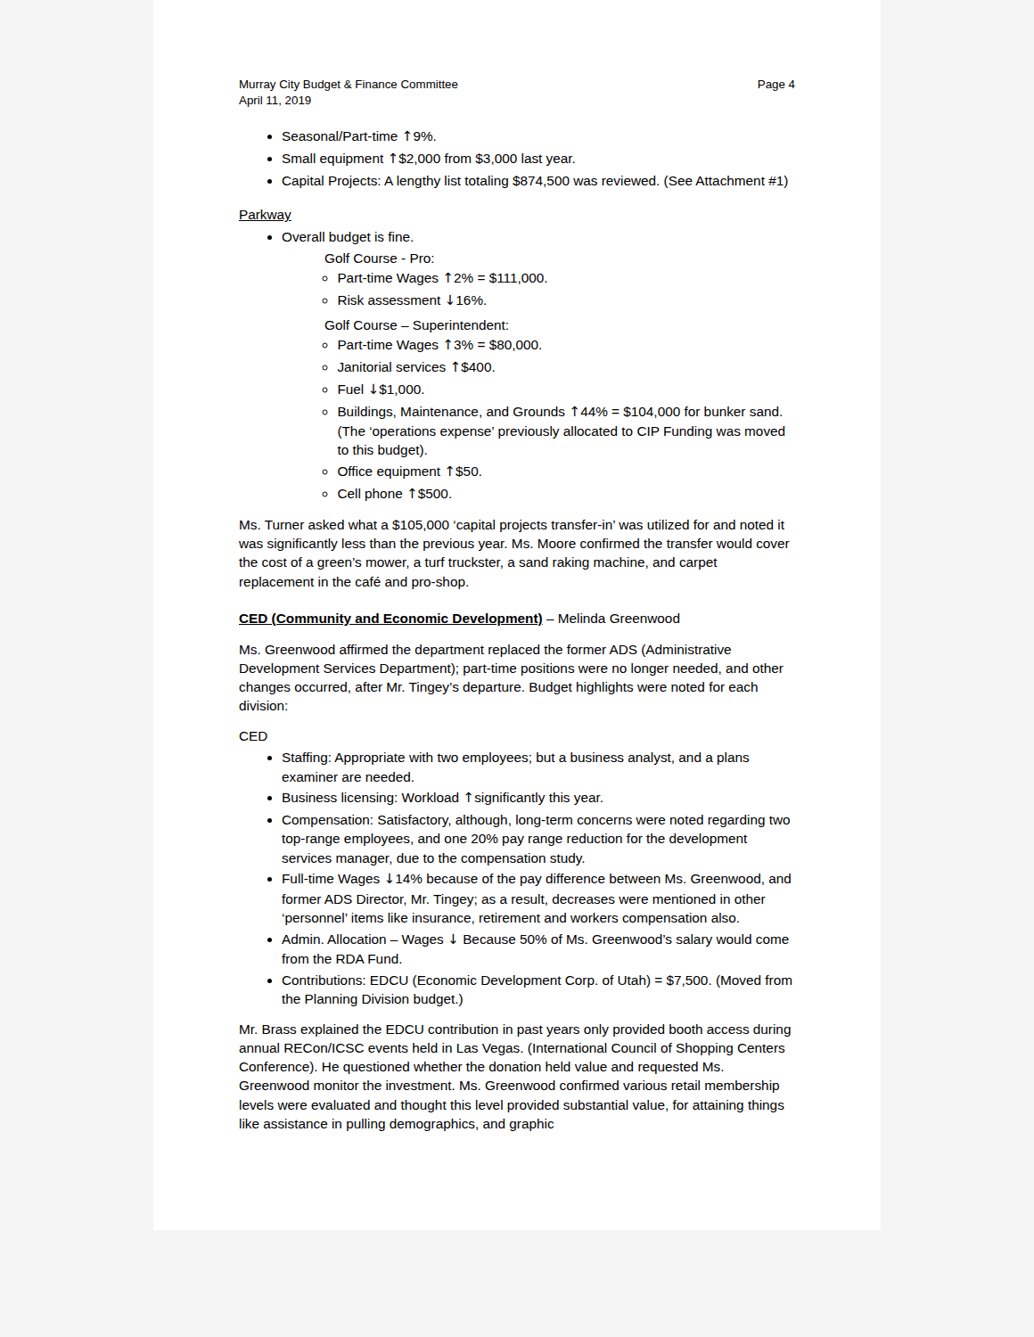Murray City Budget & Finance Committee
April 11, 2019
Page 4
Seasonal/Part-time ↑9%.
Small equipment ↑$2,000 from $3,000 last year.
Capital Projects: A lengthy list totaling $874,500 was reviewed. (See Attachment #1)
Parkway
Overall budget is fine.
Golf Course - Pro:
Part-time Wages ↑2% = $111,000.
Risk assessment ↓16%.
Golf Course – Superintendent:
Part-time Wages ↑3% = $80,000.
Janitorial services ↑$400.
Fuel ↓$1,000.
Buildings, Maintenance, and Grounds ↑44% = $104,000 for bunker sand. (The ‘operations expense’ previously allocated to CIP Funding was moved to this budget).
Office equipment ↑$50.
Cell phone ↑$500.
Ms. Turner asked what a $105,000 ‘capital projects transfer-in’ was utilized for and noted it was significantly less than the previous year. Ms. Moore confirmed the transfer would cover the cost of a green’s mower, a turf truckster, a sand raking machine, and carpet replacement in the café and pro-shop.
CED (Community and Economic Development) – Melinda Greenwood
Ms. Greenwood affirmed the department replaced the former ADS (Administrative Development Services Department); part-time positions were no longer needed, and other changes occurred, after Mr. Tingey’s departure. Budget highlights were noted for each division:
CED
Staffing: Appropriate with two employees; but a business analyst, and a plans examiner are needed.
Business licensing: Workload ↑significantly this year.
Compensation: Satisfactory, although, long-term concerns were noted regarding two top-range employees, and one 20% pay range reduction for the development services manager, due to the compensation study.
Full-time Wages ↓14% because of the pay difference between Ms. Greenwood, and former ADS Director, Mr. Tingey; as a result, decreases were mentioned in other ‘personnel’ items like insurance, retirement and workers compensation also.
Admin. Allocation – Wages ↓ Because 50% of Ms. Greenwood’s salary would come from the RDA Fund.
Contributions: EDCU (Economic Development Corp. of Utah) = $7,500. (Moved from the Planning Division budget.)
Mr. Brass explained the EDCU contribution in past years only provided booth access during annual RECon/ICSC events held in Las Vegas. (International Council of Shopping Centers Conference). He questioned whether the donation held value and requested Ms. Greenwood monitor the investment. Ms. Greenwood confirmed various retail membership levels were evaluated and thought this level provided substantial value, for attaining things like assistance in pulling demographics, and graphic